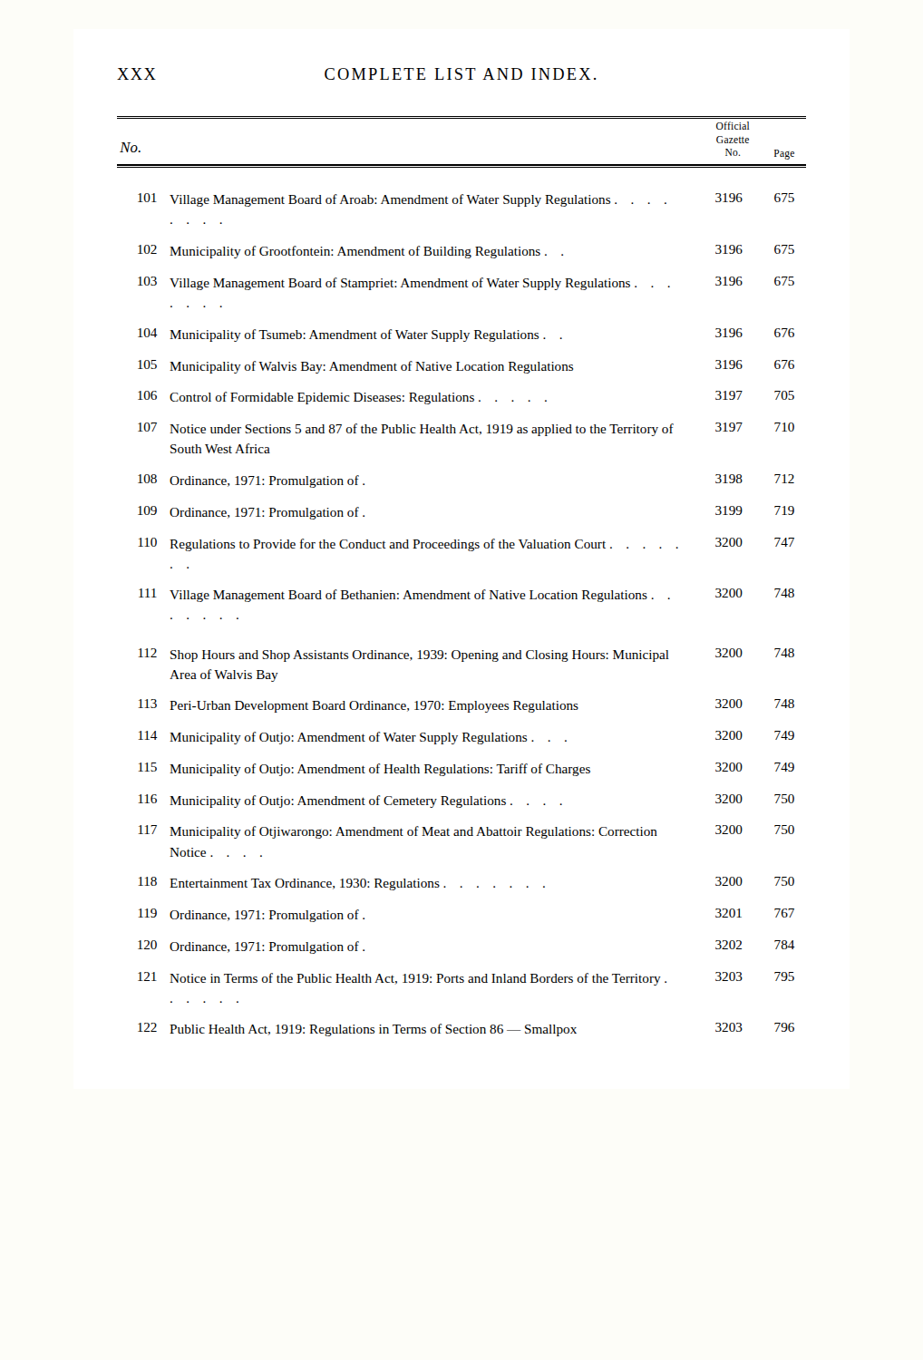XXX
COMPLETE LIST AND INDEX.
| No. | | Official Gazette No. | Page |
| --- | --- | --- | --- |
| 101 | Village Management Board of Aroab: Amendment of Water Supply Regulations . . . . . . . . | 3196 | 675 |
| 102 | Municipality of Grootfontein: Amendment of Building Regulations . . | 3196 | 675 |
| 103 | Village Management Board of Stampriet: Amendment of Water Supply Regulations . . . . . . . | 3196 | 675 |
| 104 | Municipality of Tsumeb: Amendment of Water Supply Regulations . . | 3196 | 676 |
| 105 | Municipality of Walvis Bay: Amendment of Native Location Regulations | 3196 | 676 |
| 106 | Control of Formidable Epidemic Diseases: Regulations . . . . . | 3197 | 705 |
| 107 | Notice under Sections 5 and 87 of the Public Health Act, 1919 as applied to the Territory of South West Africa | 3197 | 710 |
| 108 | Ordinance, 1971: Promulgation of . | 3198 | 712 |
| 109 | Ordinance, 1971: Promulgation of . | 3199 | 719 |
| 110 | Regulations to Provide for the Conduct and Proceedings of the Valuation Court . . . . . . . | 3200 | 747 |
| 111 | Village Management Board of Bethanien: Amendment of Native Location Regulations . . . . . . . | 3200 | 748 |
| 112 | Shop Hours and Shop Assistants Ordinance, 1939: Opening and Closing Hours: Municipal Area of Walvis Bay | 3200 | 748 |
| 113 | Peri-Urban Development Board Ordinance, 1970: Employees Regulations | 3200 | 748 |
| 114 | Municipality of Outjo: Amendment of Water Supply Regulations . . . | 3200 | 749 |
| 115 | Municipality of Outjo: Amendment of Health Regulations: Tariff of Charges | 3200 | 749 |
| 116 | Municipality of Outjo: Amendment of Cemetery Regulations . . . . | 3200 | 750 |
| 117 | Municipality of Otjiwarongo: Amendment of Meat and Abattoir Regulations: Correction Notice . . . . | 3200 | 750 |
| 118 | Entertainment Tax Ordinance, 1930: Regulations . . . . . . . | 3200 | 750 |
| 119 | Ordinance, 1971: Promulgation of . | 3201 | 767 |
| 120 | Ordinance, 1971: Promulgation of . | 3202 | 784 |
| 121 | Notice in Terms of the Public Health Act, 1919: Ports and Inland Borders of the Territory . . . . . . | 3203 | 795 |
| 122 | Public Health Act, 1919: Regulations in Terms of Section 86 — Smallpox | 3203 | 796 |